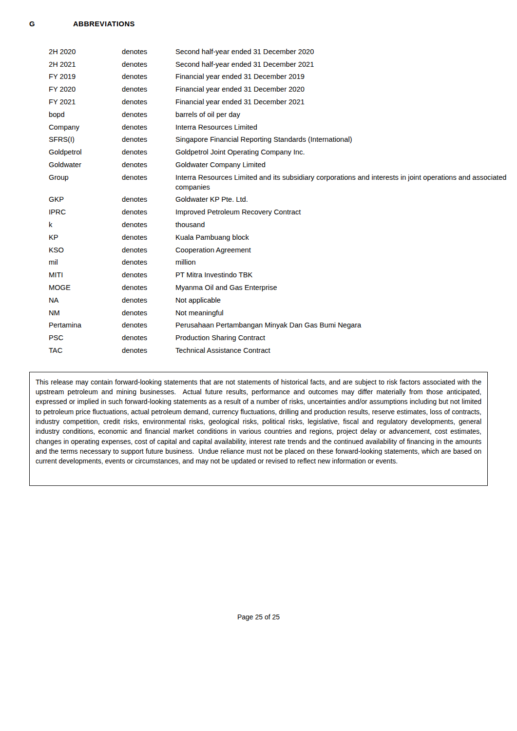G ABBREVIATIONS
| 2H 2020 | denotes | Second half-year ended 31 December 2020 |
| 2H 2021 | denotes | Second half-year ended 31 December 2021 |
| FY 2019 | denotes | Financial year ended 31 December 2019 |
| FY 2020 | denotes | Financial year ended 31 December 2020 |
| FY 2021 | denotes | Financial year ended 31 December 2021 |
| bopd | denotes | barrels of oil per day |
| Company | denotes | Interra Resources Limited |
| SFRS(I) | denotes | Singapore Financial Reporting Standards (International) |
| Goldpetrol | denotes | Goldpetrol Joint Operating Company Inc. |
| Goldwater | denotes | Goldwater Company Limited |
| Group | denotes | Interra Resources Limited and its subsidiary corporations and interests in joint operations and associated companies |
| GKP | denotes | Goldwater KP Pte. Ltd. |
| IPRC | denotes | Improved Petroleum Recovery Contract |
| k | denotes | thousand |
| KP | denotes | Kuala Pambuang block |
| KSO | denotes | Cooperation Agreement |
| mil | denotes | million |
| MITI | denotes | PT Mitra Investindo TBK |
| MOGE | denotes | Myanma Oil and Gas Enterprise |
| NA | denotes | Not applicable |
| NM | denotes | Not meaningful |
| Pertamina | denotes | Perusahaan Pertambangan Minyak Dan Gas Bumi Negara |
| PSC | denotes | Production Sharing Contract |
| TAC | denotes | Technical Assistance Contract |
This release may contain forward-looking statements that are not statements of historical facts, and are subject to risk factors associated with the upstream petroleum and mining businesses. Actual future results, performance and outcomes may differ materially from those anticipated, expressed or implied in such forward-looking statements as a result of a number of risks, uncertainties and/or assumptions including but not limited to petroleum price fluctuations, actual petroleum demand, currency fluctuations, drilling and production results, reserve estimates, loss of contracts, industry competition, credit risks, environmental risks, geological risks, political risks, legislative, fiscal and regulatory developments, general industry conditions, economic and financial market conditions in various countries and regions, project delay or advancement, cost estimates, changes in operating expenses, cost of capital and capital availability, interest rate trends and the continued availability of financing in the amounts and the terms necessary to support future business. Undue reliance must not be placed on these forward-looking statements, which are based on current developments, events or circumstances, and may not be updated or revised to reflect new information or events.
Page 25 of 25